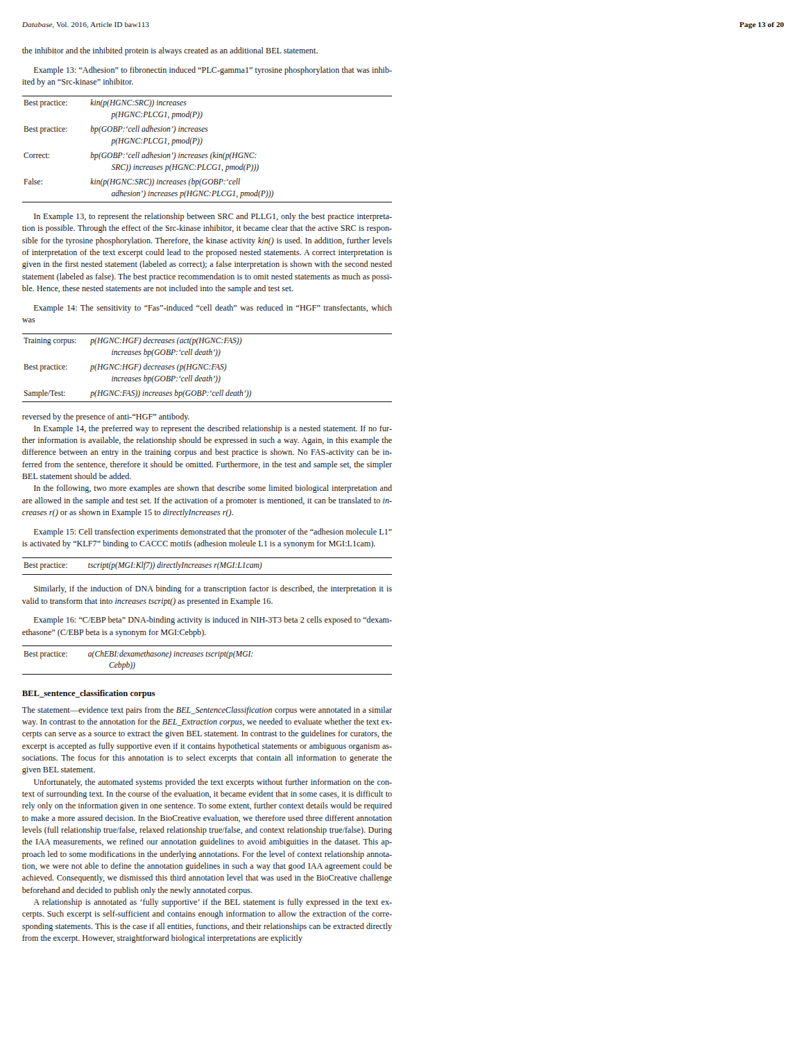Database, Vol. 2016, Article ID baw113
Page 13 of 20
the inhibitor and the inhibited protein is always created as an additional BEL statement.
Example 13: “Adhesion” to fibronectin induced “PLC-gamma1” tyrosine phosphorylation that was inhibited by an “Src-kinase” inhibitor.
| Best practice: | kin(p(HGNC:SRC)) increases p(HGNC:PLCG1, pmod(P)) |
| Best practice: | bp(GOBP:‘cell adhesion’) increases p(HGNC:PLCG1, pmod(P)) |
| Correct: | bp(GOBP:‘cell adhesion’) increases (kin(p(HGNC: SRC)) increases p(HGNC:PLCG1, pmod(P))) |
| False: | kin(p(HGNC:SRC)) increases (bp(GOBP:‘cell adhesion’) increases p(HGNC:PLCG1, pmod(P))) |
In Example 13, to represent the relationship between SRC and PLLG1, only the best practice interpretation is possible. Through the effect of the Src-kinase inhibitor, it became clear that the active SRC is responsible for the tyrosine phosphorylation. Therefore, the kinase activity kin() is used. In addition, further levels of interpretation of the text excerpt could lead to the proposed nested statements. A correct interpretation is given in the first nested statement (labeled as correct); a false interpretation is shown with the second nested statement (labeled as false). The best practice recommendation is to omit nested statements as much as possible. Hence, these nested statements are not included into the sample and test set.
Example 14: The sensitivity to “Fas”-induced “cell death” was reduced in “HGF” transfectants, which was
| Training corpus: | p(HGNC:HGF) decreases (act(p(HGNC:FAS)) increases bp(GOBP:‘cell death’)) |
| Best practice: | p(HGNC:HGF) decreases (p(HGNC:FAS) increases bp(GOBP:‘cell death’)) |
| Sample/Test: | p(HGNC:FAS)) increases bp(GOBP:‘cell death’)) |
reversed by the presence of anti-“HGF” antibody.
In Example 14, the preferred way to represent the described relationship is a nested statement. If no further information is available, the relationship should be expressed in such a way. Again, in this example the difference between an entry in the training corpus and best practice is shown. No FAS-activity can be inferred from the sentence, therefore it should be omitted. Furthermore, in the test and sample set, the simpler BEL statement should be added.
In the following, two more examples are shown that describe some limited biological interpretation and are allowed in the sample and test set. If the activation of a promoter is mentioned, it can be translated to increases r() or as shown in Example 15 to directlyIncreases r().
Example 15: Cell transfection experiments demonstrated that the promoter of the “adhesion molecule L1” is activated by “KLF7” binding to CACCC motifs (adhesion moleule L1 is a synonym for MGI:L1cam).
| Best practice: | tscript(p(MGI:Klf7)) directlyIncreases r(MGI:L1cam) |
Similarly, if the induction of DNA binding for a transcription factor is described, the interpretation it is valid to transform that into increases tscript() as presented in Example 16.
Example 16: “C/EBP beta” DNA-binding activity is induced in NIH-3T3 beta 2 cells exposed to “dexamethasone” (C/EBP beta is a synonym for MGI:Cebpb).
| Best practice: | a(ChEBI:dexamethasone) increases tscript(p(MGI: Cebpb)) |
BEL_sentence_classification corpus
The statement—evidence text pairs from the BEL_SentenceClassification corpus were annotated in a similar way. In contrast to the annotation for the BEL_Extraction corpus, we needed to evaluate whether the text excerpts can serve as a source to extract the given BEL statement. In contrast to the guidelines for curators, the excerpt is accepted as fully supportive even if it contains hypothetical statements or ambiguous organism associations. The focus for this annotation is to select excerpts that contain all information to generate the given BEL statement.
Unfortunately, the automated systems provided the text excerpts without further information on the context of surrounding text. In the course of the evaluation, it became evident that in some cases, it is difficult to rely only on the information given in one sentence. To some extent, further context details would be required to make a more assured decision. In the BioCreative evaluation, we therefore used three different annotation levels (full relationship true/false, relaxed relationship true/false, and context relationship true/false). During the IAA measurements, we refined our annotation guidelines to avoid ambiguities in the dataset. This approach led to some modifications in the underlying annotations. For the level of context relationship annotation, we were not able to define the annotation guidelines in such a way that good IAA agreement could be achieved. Consequently, we dismissed this third annotation level that was used in the BioCreative challenge beforehand and decided to publish only the newly annotated corpus.
A relationship is annotated as ‘fully supportive’ if the BEL statement is fully expressed in the text excerpts. Such excerpt is self-sufficient and contains enough information to allow the extraction of the corresponding statements. This is the case if all entities, functions, and their relationships can be extracted directly from the excerpt. However, straightforward biological interpretations are explicitly